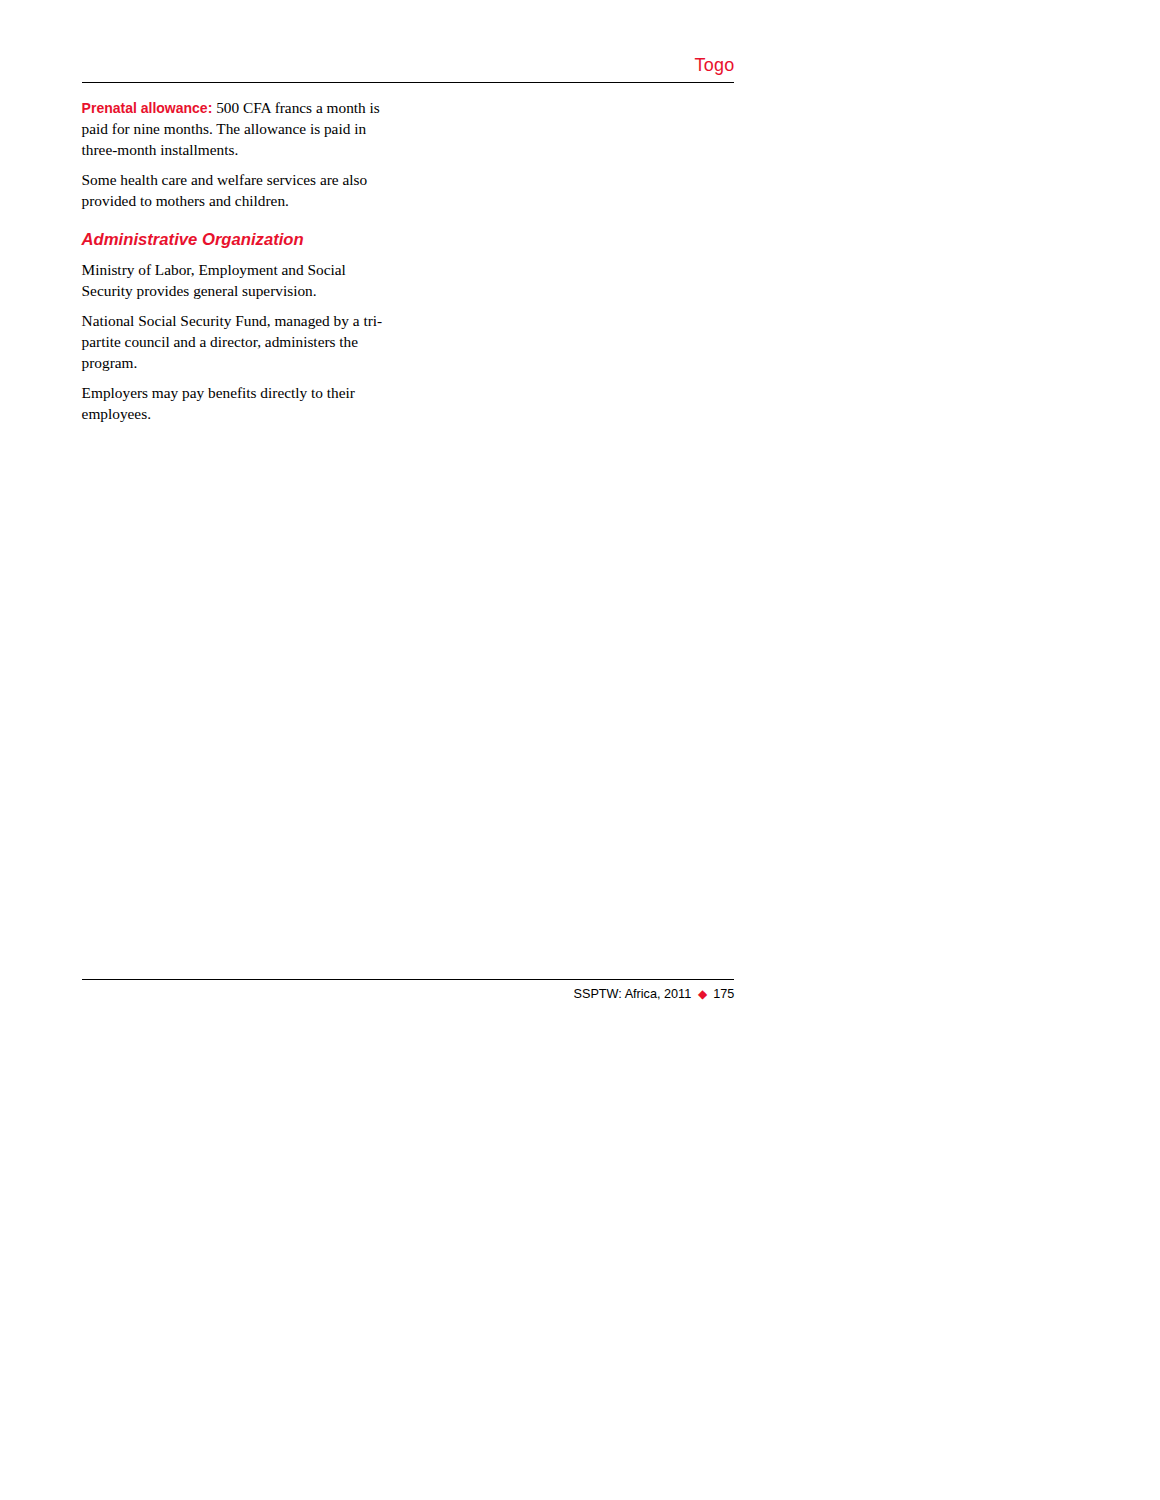Togo
Prenatal allowance: 500 CFA francs a month is paid for nine months. The allowance is paid in three-month installments.
Some health care and welfare services are also provided to mothers and children.
Administrative Organization
Ministry of Labor, Employment and Social Security provides general supervision.
National Social Security Fund, managed by a tripartite council and a director, administers the program.
Employers may pay benefits directly to their employees.
SSPTW: Africa, 2011 ◆ 175